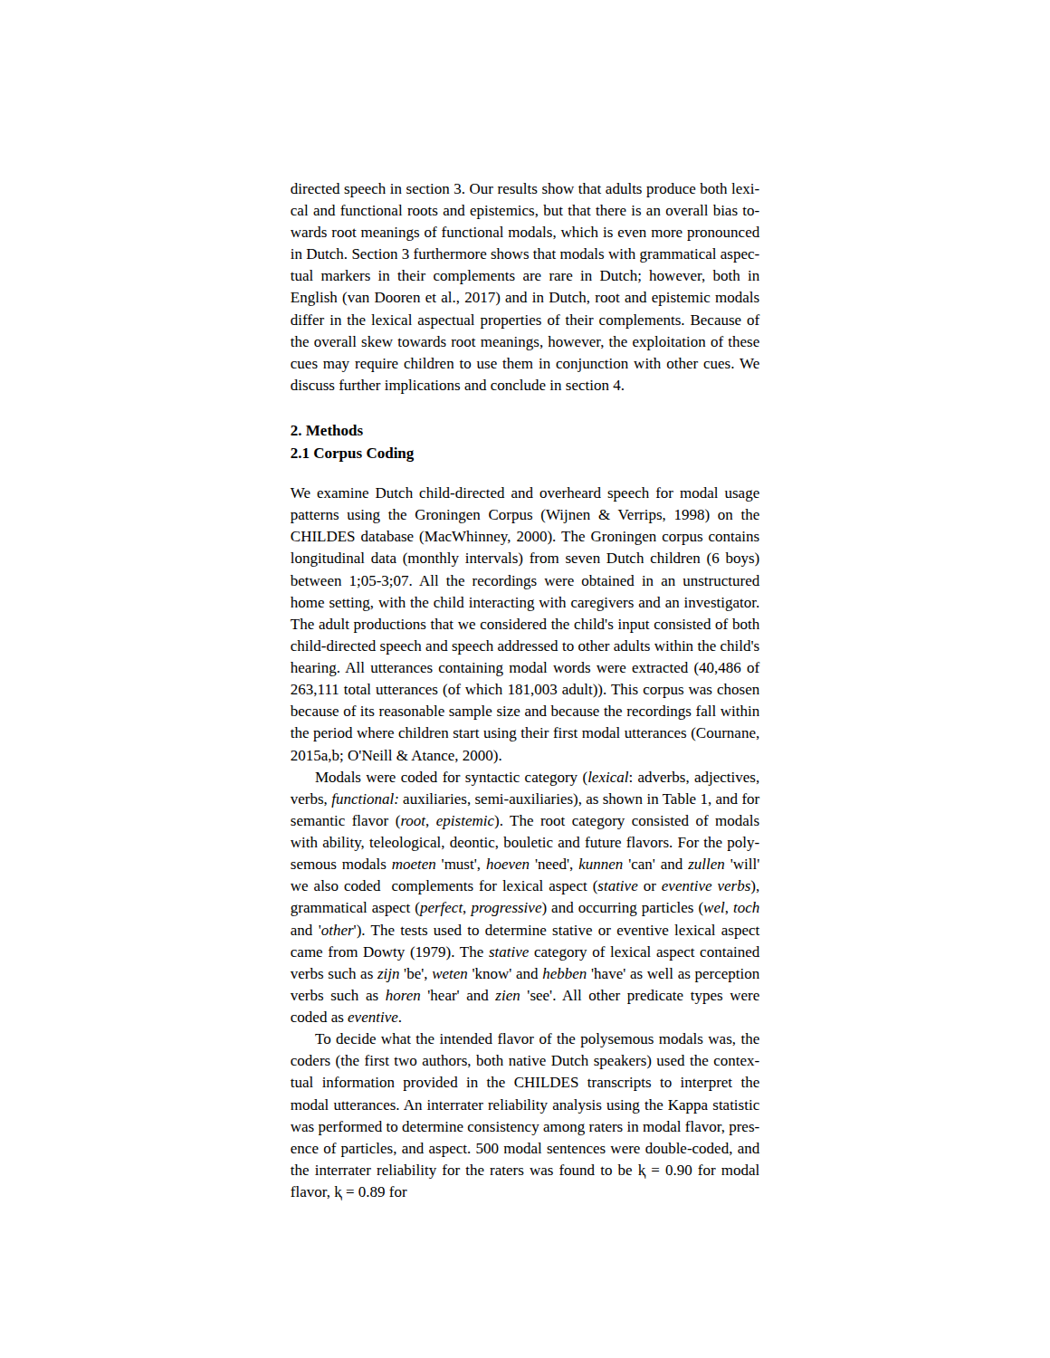directed speech in section 3. Our results show that adults produce both lexical and functional roots and epistemics, but that there is an overall bias towards root meanings of functional modals, which is even more pronounced in Dutch. Section 3 furthermore shows that modals with grammatical aspectual markers in their complements are rare in Dutch; however, both in English (van Dooren et al., 2017) and in Dutch, root and epistemic modals differ in the lexical aspectual properties of their complements. Because of the overall skew towards root meanings, however, the exploitation of these cues may require children to use them in conjunction with other cues. We discuss further implications and conclude in section 4.
2. Methods
2.1 Corpus Coding
We examine Dutch child-directed and overheard speech for modal usage patterns using the Groningen Corpus (Wijnen & Verrips, 1998) on the CHILDES database (MacWhinney, 2000). The Groningen corpus contains longitudinal data (monthly intervals) from seven Dutch children (6 boys) between 1;05-3;07. All the recordings were obtained in an unstructured home setting, with the child interacting with caregivers and an investigator. The adult productions that we considered the child's input consisted of both child-directed speech and speech addressed to other adults within the child's hearing. All utterances containing modal words were extracted (40,486 of 263,111 total utterances (of which 181,003 adult)). This corpus was chosen because of its reasonable sample size and because the recordings fall within the period where children start using their first modal utterances (Cournane, 2015a,b; O'Neill & Atance, 2000).
Modals were coded for syntactic category (lexical: adverbs, adjectives, verbs, functional: auxiliaries, semi-auxiliaries), as shown in Table 1, and for semantic flavor (root, epistemic). The root category consisted of modals with ability, teleological, deontic, bouletic and future flavors. For the polysemous modals moeten 'must', hoeven 'need', kunnen 'can' and zullen 'will' we also coded complements for lexical aspect (stative or eventive verbs), grammatical aspect (perfect, progressive) and occurring particles (wel, toch and 'other'). The tests used to determine stative or eventive lexical aspect came from Dowty (1979). The stative category of lexical aspect contained verbs such as zijn 'be', weten 'know' and hebben 'have' as well as perception verbs such as horen 'hear' and zien 'see'. All other predicate types were coded as eventive.
To decide what the intended flavor of the polysemous modals was, the coders (the first two authors, both native Dutch speakers) used the contextual information provided in the CHILDES transcripts to interpret the modal utterances. An interrater reliability analysis using the Kappa statistic was performed to determine consistency among raters in modal flavor, presence of particles, and aspect. 500 modal sentences were double-coded, and the interrater reliability for the raters was found to be ⱪ = 0.90 for modal flavor, ⱪ = 0.89 for